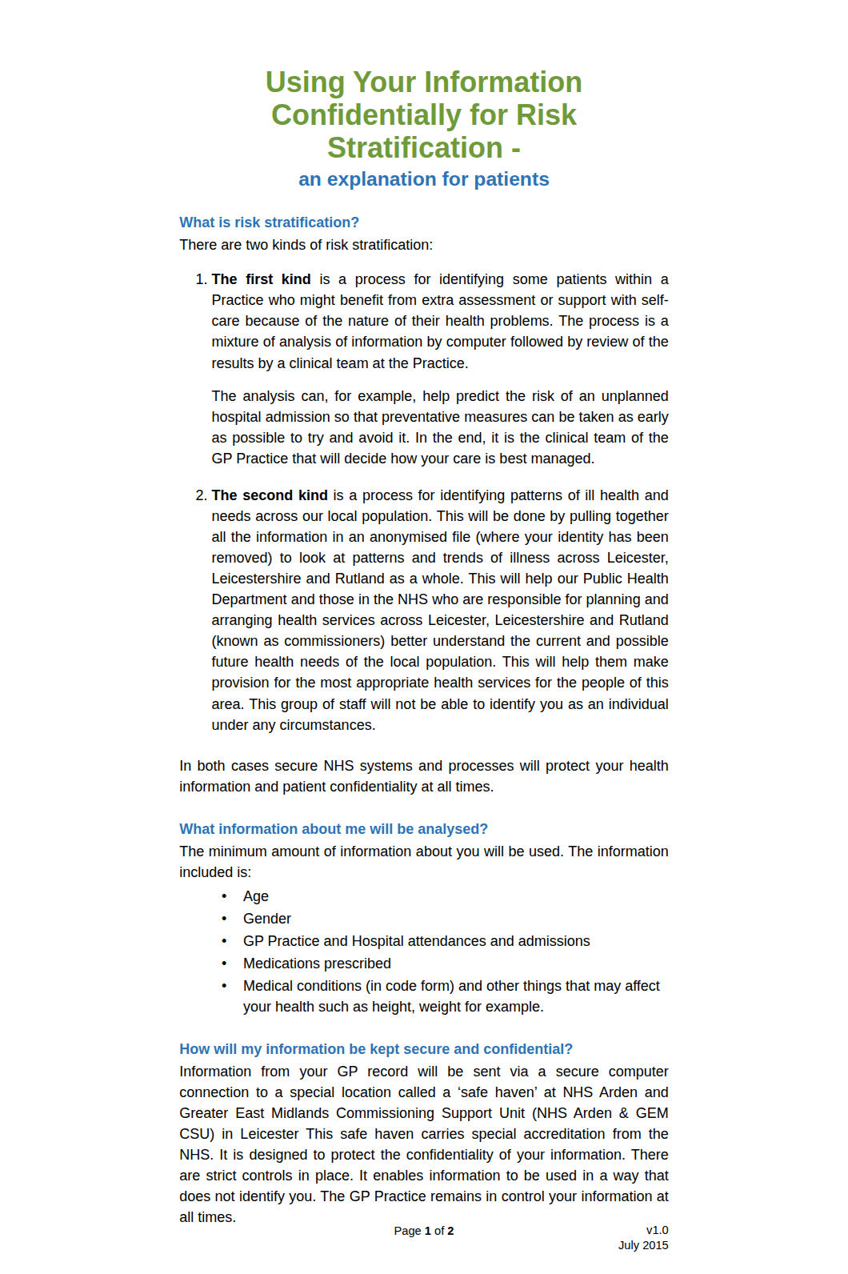Using Your Information Confidentially for Risk Stratification - an explanation for patients
What is risk stratification?
There are two kinds of risk stratification:
The first kind is a process for identifying some patients within a Practice who might benefit from extra assessment or support with self-care because of the nature of their health problems. The process is a mixture of analysis of information by computer followed by review of the results by a clinical team at the Practice.
The analysis can, for example, help predict the risk of an unplanned hospital admission so that preventative measures can be taken as early as possible to try and avoid it. In the end, it is the clinical team of the GP Practice that will decide how your care is best managed.
The second kind is a process for identifying patterns of ill health and needs across our local population. This will be done by pulling together all the information in an anonymised file (where your identity has been removed) to look at patterns and trends of illness across Leicester, Leicestershire and Rutland as a whole. This will help our Public Health Department and those in the NHS who are responsible for planning and arranging health services across Leicester, Leicestershire and Rutland (known as commissioners) better understand the current and possible future health needs of the local population. This will help them make provision for the most appropriate health services for the people of this area. This group of staff will not be able to identify you as an individual under any circumstances.
In both cases secure NHS systems and processes will protect your health information and patient confidentiality at all times.
What information about me will be analysed?
The minimum amount of information about you will be used. The information included is:
Age
Gender
GP Practice and Hospital attendances and admissions
Medications prescribed
Medical conditions (in code form) and other things that may affect your health such as height, weight for example.
How will my information be kept secure and confidential?
Information from your GP record will be sent via a secure computer connection to a special location called a ‘safe haven’ at NHS Arden and Greater East Midlands Commissioning Support Unit (NHS Arden & GEM CSU) in Leicester This safe haven carries special accreditation from the NHS. It is designed to protect the confidentiality of your information. There are strict controls in place. It enables information to be used in a way that does not identify you. The GP Practice remains in control your information at all times.
Page 1 of 2
v1.0
July 2015